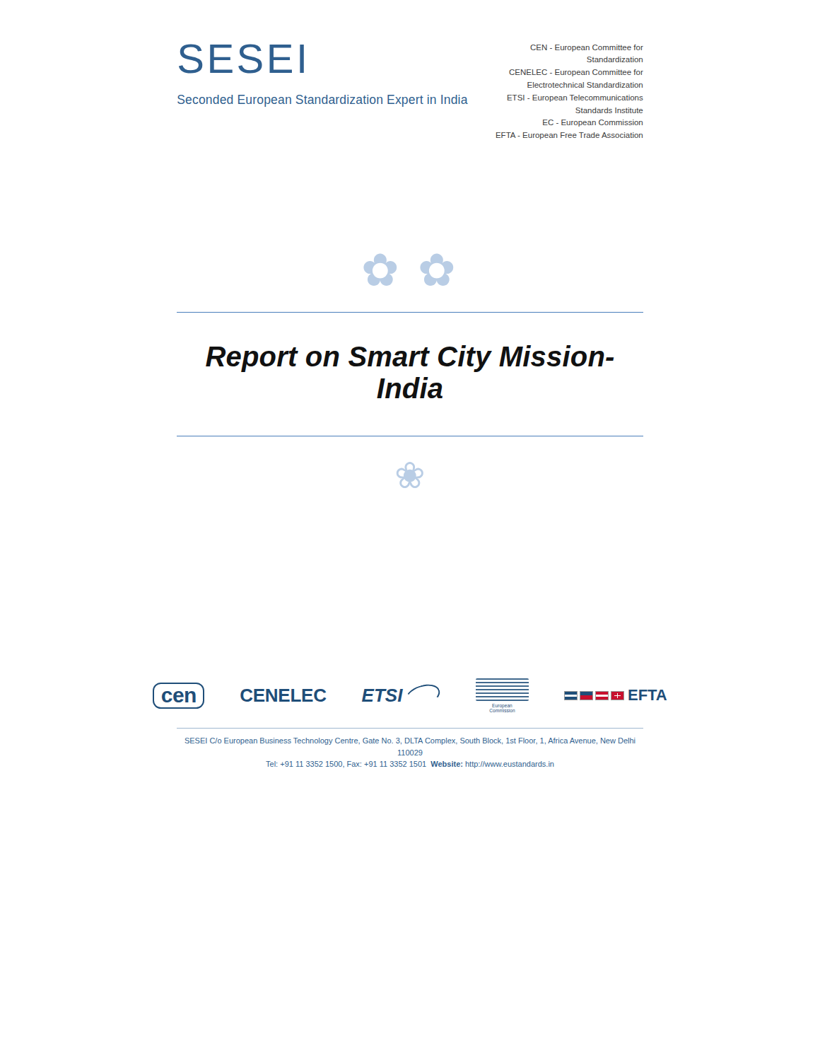SESEI
Seconded European Standardization Expert in India
CEN - European Committee for Standardization CENELEC - European Committee for Electrotechnical Standardization ETSI - European Telecommunications Standards Institute EC - European Commission EFTA - European Free Trade Association
✿ ✿
Report on Smart City Mission-India
❀
cen
CENELEC
ETSI
European
Commission
EFTA
SESEI C/o European Business Technology Centre, Gate No. 3, DLTA Complex, South Block, 1st Floor, 1, Africa Avenue, New Delhi 110029
Tel: +91 11 3352 1500, Fax: +91 11 3352 1501 Website: http://www.eustandards.in